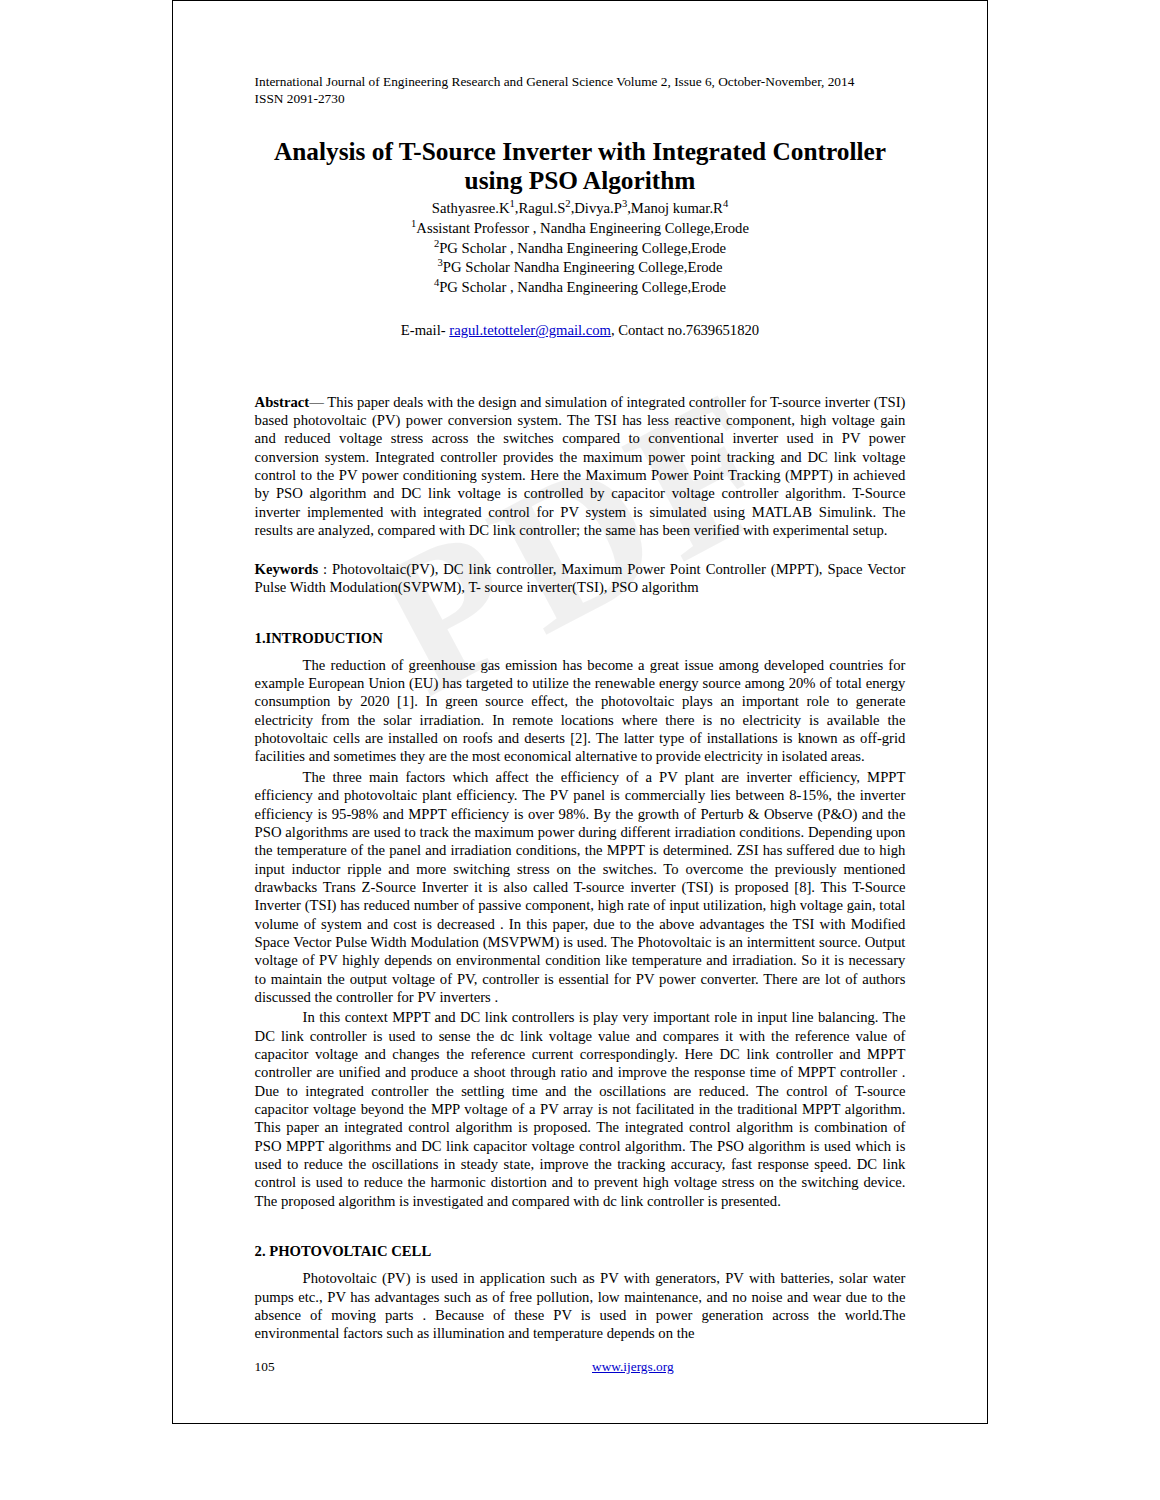PDF
International Journal of Engineering Research and General Science Volume 2, Issue 6, October-November, 2014
ISSN 2091-2730
Analysis of T-Source Inverter with Integrated Controller using PSO Algorithm
Sathyasree.K1,Ragul.S2,Divya.P3,Manoj kumar.R4
1Assistant Professor , Nandha Engineering College,Erode
2PG Scholar , Nandha Engineering College,Erode
3PG Scholar Nandha Engineering College,Erode
4PG Scholar , Nandha Engineering College,Erode
E-mail- ragul.tetotteler@gmail.com, Contact no.7639651820
Abstract— This paper deals with the design and simulation of integrated controller for T-source inverter (TSI) based photovoltaic (PV) power conversion system. The TSI has less reactive component, high voltage gain and reduced voltage stress across the switches compared to conventional inverter used in PV power conversion system. Integrated controller provides the maximum power point tracking and DC link voltage control to the PV power conditioning system. Here the Maximum Power Point Tracking (MPPT) in achieved by PSO algorithm and DC link voltage is controlled by capacitor voltage controller algorithm. T-Source inverter implemented with integrated control for PV system is simulated using MATLAB Simulink. The results are analyzed, compared with DC link controller; the same has been verified with experimental setup.
Keywords : Photovoltaic(PV), DC link controller, Maximum Power Point Controller (MPPT), Space Vector Pulse Width Modulation(SVPWM), T- source inverter(TSI), PSO algorithm
1.INTRODUCTION
The reduction of greenhouse gas emission has become a great issue among developed countries for example European Union (EU) has targeted to utilize the renewable energy source among 20% of total energy consumption by 2020 [1]. In green source effect, the photovoltaic plays an important role to generate electricity from the solar irradiation. In remote locations where there is no electricity is available the photovoltaic cells are installed on roofs and deserts [2]. The latter type of installations is known as off-grid facilities and sometimes they are the most economical alternative to provide electricity in isolated areas.
The three main factors which affect the efficiency of a PV plant are inverter efficiency, MPPT efficiency and photovoltaic plant efficiency. The PV panel is commercially lies between 8-15%, the inverter efficiency is 95-98% and MPPT efficiency is over 98%. By the growth of Perturb & Observe (P&O) and the PSO algorithms are used to track the maximum power during different irradiation conditions. Depending upon the temperature of the panel and irradiation conditions, the MPPT is determined. ZSI has suffered due to high input inductor ripple and more switching stress on the switches. To overcome the previously mentioned drawbacks Trans Z-Source Inverter it is also called T-source inverter (TSI) is proposed [8]. This T-Source Inverter (TSI) has reduced number of passive component, high rate of input utilization, high voltage gain, total volume of system and cost is decreased . In this paper, due to the above advantages the TSI with Modified Space Vector Pulse Width Modulation (MSVPWM) is used. The Photovoltaic is an intermittent source. Output voltage of PV highly depends on environmental condition like temperature and irradiation. So it is necessary to maintain the output voltage of PV, controller is essential for PV power converter. There are lot of authors discussed the controller for PV inverters .
In this context MPPT and DC link controllers is play very important role in input line balancing. The DC link controller is used to sense the dc link voltage value and compares it with the reference value of capacitor voltage and changes the reference current correspondingly. Here DC link controller and MPPT controller are unified and produce a shoot through ratio and improve the response time of MPPT controller . Due to integrated controller the settling time and the oscillations are reduced. The control of T-source capacitor voltage beyond the MPP voltage of a PV array is not facilitated in the traditional MPPT algorithm. This paper an integrated control algorithm is proposed. The integrated control algorithm is combination of PSO MPPT algorithms and DC link capacitor voltage control algorithm. The PSO algorithm is used which is used to reduce the oscillations in steady state, improve the tracking accuracy, fast response speed. DC link control is used to reduce the harmonic distortion and to prevent high voltage stress on the switching device. The proposed algorithm is investigated and compared with dc link controller is presented.
2. PHOTOVOLTAIC CELL
Photovoltaic (PV) is used in application such as PV with generators, PV with batteries, solar water pumps etc., PV has advantages such as of free pollution, low maintenance, and no noise and wear due to the absence of moving parts . Because of these PV is used in power generation across the world.The environmental factors such as illumination and temperature depends on the
105
www.ijergs.org